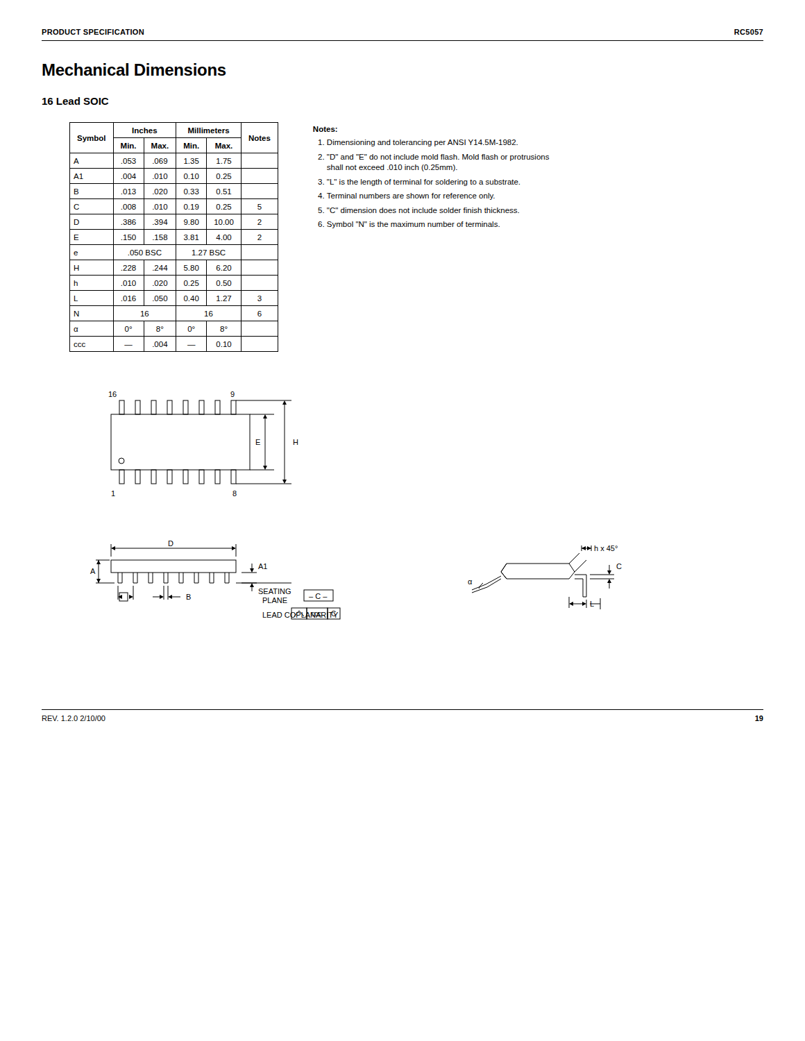PRODUCT SPECIFICATION RC5057
Mechanical Dimensions
16 Lead SOIC
| Symbol | Inches | Millimeters | Notes |
| --- | --- | --- | --- |
| Min. | Max. | Min. | Max. |
| A | .053 | .069 | 1.35 | 1.75 | |
| A1 | .004 | .010 | 0.10 | 0.25 | |
| B | .013 | .020 | 0.33 | 0.51 | |
| C | .008 | .010 | 0.19 | 0.25 | 5 |
| D | .386 | .394 | 9.80 | 10.00 | 2 |
| E | .150 | .158 | 3.81 | 4.00 | 2 |
| e | .050 BSC | 1.27 BSC | |
| H | .228 | .244 | 5.80 | 6.20 | |
| h | .010 | .020 | 0.25 | 0.50 | |
| L | .016 | .050 | 0.40 | 1.27 | 3 |
| N | 16 | 16 | 6 |
| α | 0° | 8° | 0° | 8° | |
| ccc | — | .004 | — | 0.10 | |
Notes:
Dimensioning and tolerancing per ANSI Y14.5M-1982.
"D" and "E" do not include mold flash. Mold flash or protrusions shall not exceed .010 inch (0.25mm).
"L" is the length of terminal for soldering to a substrate.
Terminal numbers are shown for reference only.
"C" dimension does not include solder finish thickness.
Symbol "N" is the maximum number of terminals.
16 9 1 8 E H
D A A1 B SEATING PLANE – C – LEAD COPLANARITY ccc C h x 45° C α L
REV. 1.2.0 2/10/00 19